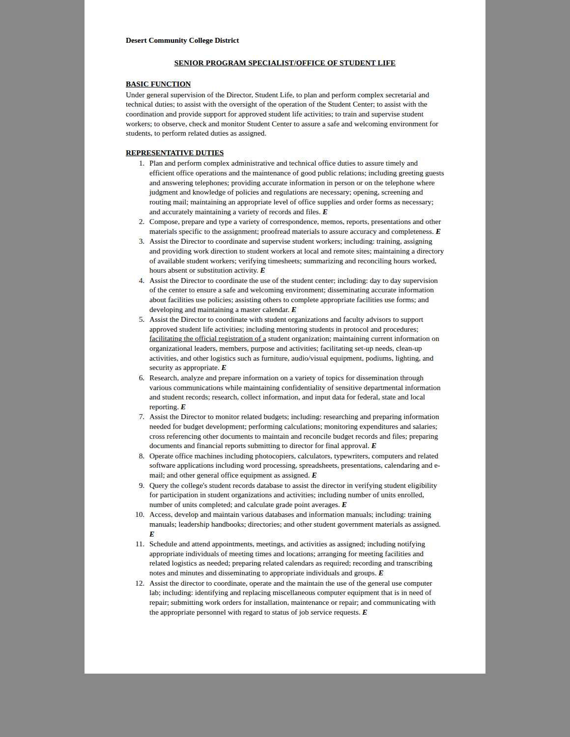Desert Community College District
SENIOR PROGRAM SPECIALIST/OFFICE OF STUDENT LIFE
BASIC FUNCTION
Under general supervision of the Director, Student Life, to plan and perform complex secretarial and technical duties; to assist with the oversight of the operation of the Student Center; to assist with the coordination and provide support for approved student life activities; to train and supervise student workers; to observe, check and monitor Student Center to assure a safe and welcoming environment for students, to perform related duties as assigned.
REPRESENTATIVE DUTIES
Plan and perform complex administrative and technical office duties to assure timely and efficient office operations and the maintenance of good public relations; including greeting guests and answering telephones; providing accurate information in person or on the telephone where judgment and knowledge of policies and regulations are necessary; opening, screening and routing mail; maintaining an appropriate level of office supplies and order forms as necessary; and accurately maintaining a variety of records and files. E
Compose, prepare and type a variety of correspondence, memos, reports, presentations and other materials specific to the assignment; proofread materials to assure accuracy and completeness. E
Assist the Director to coordinate and supervise student workers; including: training, assigning and providing work direction to student workers at local and remote sites; maintaining a directory of available student workers; verifying timesheets; summarizing and reconciling hours worked, hours absent or substitution activity. E
Assist the Director to coordinate the use of the student center; including: day to day supervision of the center to ensure a safe and welcoming environment; disseminating accurate information about facilities use policies; assisting others to complete appropriate facilities use forms; and developing and maintaining a master calendar. E
Assist the Director to coordinate with student organizations and faculty advisors to support approved student life activities; including mentoring students in protocol and procedures; facilitating the official registration of a student organization; maintaining current information on organizational leaders, members, purpose and activities; facilitating set-up needs, clean-up activities, and other logistics such as furniture, audio/visual equipment, podiums, lighting, and security as appropriate. E
Research, analyze and prepare information on a variety of topics for dissemination through various communications while maintaining confidentiality of sensitive departmental information and student records; research, collect information, and input data for federal, state and local reporting. E
Assist the Director to monitor related budgets; including: researching and preparing information needed for budget development; performing calculations; monitoring expenditures and salaries; cross referencing other documents to maintain and reconcile budget records and files; preparing documents and financial reports submitting to director for final approval. E
Operate office machines including photocopiers, calculators, typewriters, computers and related software applications including word processing, spreadsheets, presentations, calendaring and e-mail; and other general office equipment as assigned. E
Query the college's student records database to assist the director in verifying student eligibility for participation in student organizations and activities; including number of units enrolled, number of units completed; and calculate grade point averages. E
Access, develop and maintain various databases and information manuals; including: training manuals; leadership handbooks; directories; and other student government materials as assigned. E
Schedule and attend appointments, meetings, and activities as assigned; including notifying appropriate individuals of meeting times and locations; arranging for meeting facilities and related logistics as needed; preparing related calendars as required; recording and transcribing notes and minutes and disseminating to appropriate individuals and groups. E
Assist the director to coordinate, operate and the maintain the use of the general use computer lab; including: identifying and replacing miscellaneous computer equipment that is in need of repair; submitting work orders for installation, maintenance or repair; and communicating with the appropriate personnel with regard to status of job service requests. E